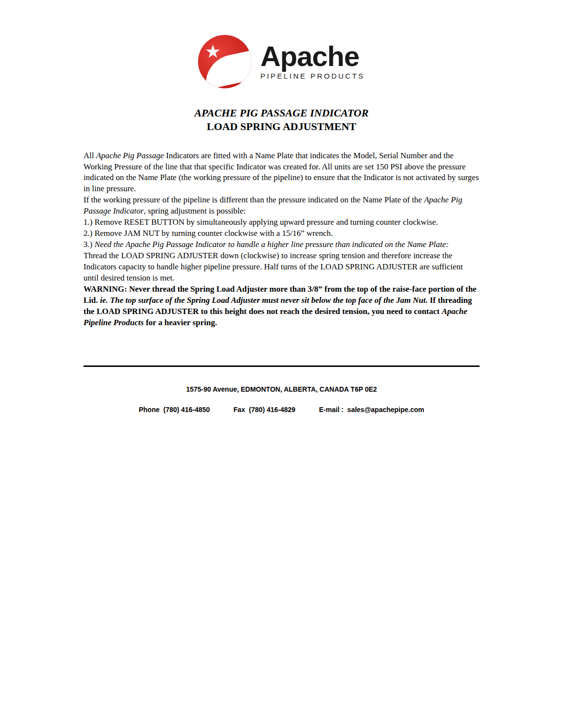Apache
PIPELINE PRODUCTS
APACHE PIG PASSAGE INDICATOR LOAD SPRING ADJUSTMENT
All Apache Pig Passage Indicators are fitted with a Name Plate that indicates the Model, Serial Number and the Working Pressure of the line that that specific Indicator was created for. All units are set 150 PSI above the pressure indicated on the Name Plate (the working pressure of the pipeline) to ensure that the Indicator is not activated by surges in line pressure.
If the working pressure of the pipeline is different than the pressure indicated on the Name Plate of the Apache Pig Passage Indicator, spring adjustment is possible:
1.) Remove RESET BUTTON by simultaneously applying upward pressure and turning counter clockwise.
2.) Remove JAM NUT by turning counter clockwise with a 15/16” wrench.
3.) Need the Apache Pig Passage Indicator to handle a higher line pressure than indicated on the Name Plate:
Thread the LOAD SPRING ADJUSTER down (clockwise) to increase spring tension and therefore increase the Indicators capacity to handle higher pipeline pressure. Half turns of the LOAD SPRING ADJUSTER are sufficient until desired tension is met.
WARNING: Never thread the Spring Load Adjuster more than 3/8” from the top of the raise-face portion of the Lid. ie. The top surface of the Spring Load Adjuster must never sit below the top face of the Jam Nut. If threading the LOAD SPRING ADJUSTER to this height does not reach the desired tension, you need to contact Apache Pipeline Products for a heavier spring.
1575-90 Avenue, EDMONTON, ALBERTA, CANADA T6P 0E2
Phone (780) 416-4850 Fax (780) 416-4829 E-mail : sales@apachepipe.com